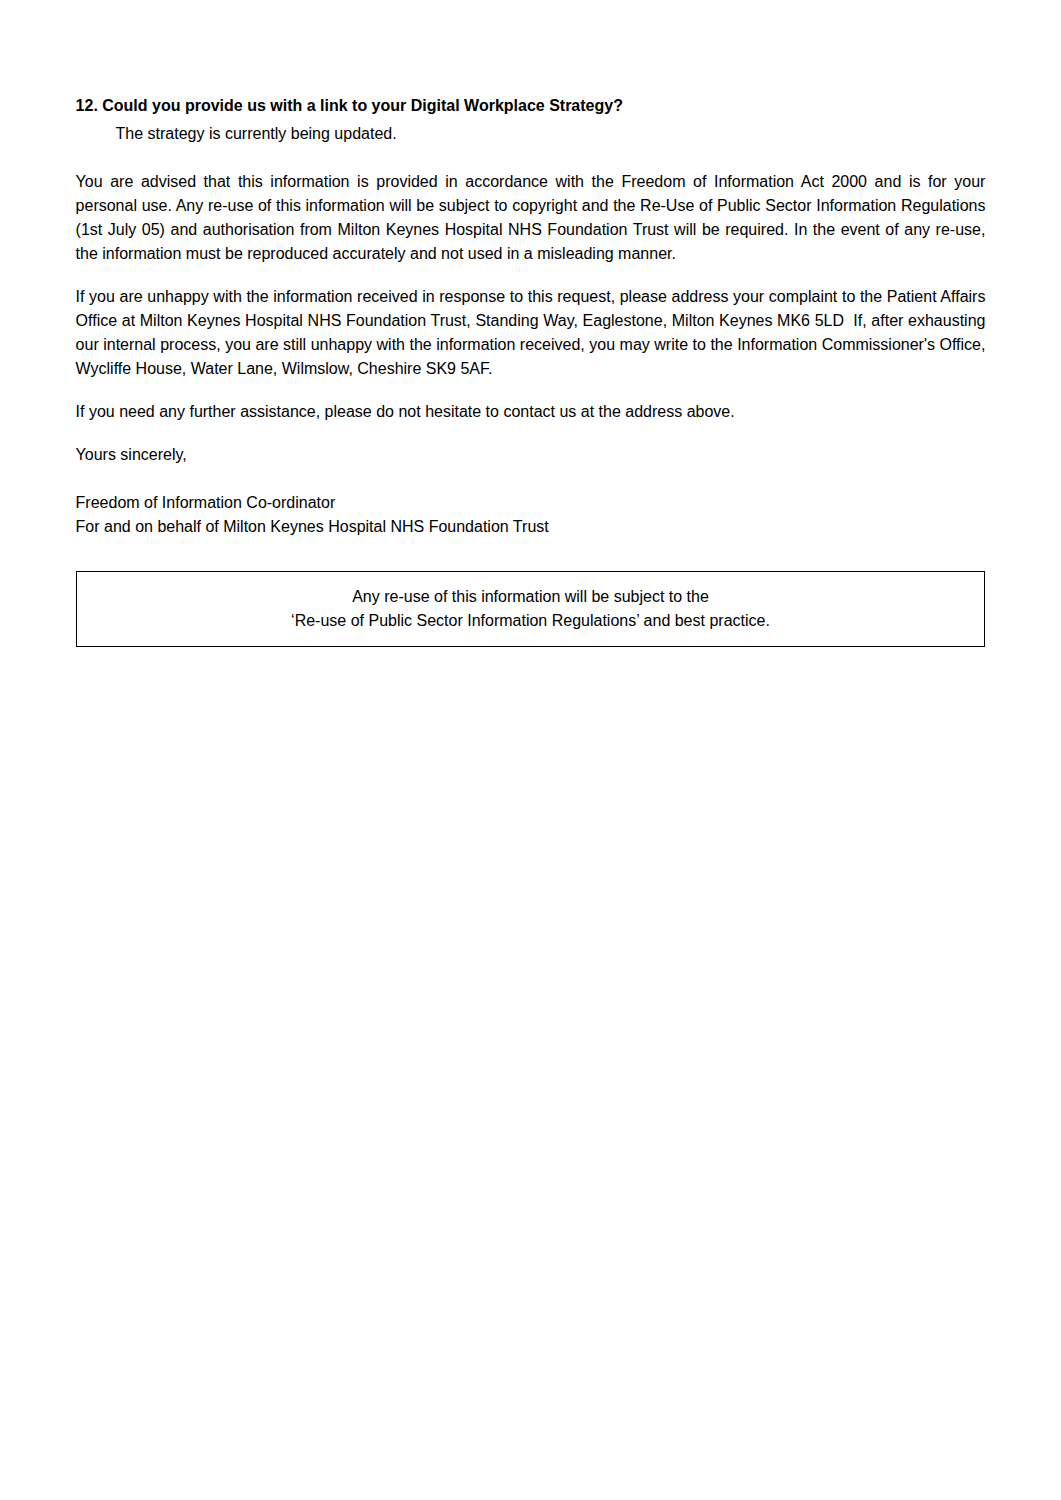12. Could you provide us with a link to your Digital Workplace Strategy?
The strategy is currently being updated.
You are advised that this information is provided in accordance with the Freedom of Information Act 2000 and is for your personal use. Any re-use of this information will be subject to copyright and the Re-Use of Public Sector Information Regulations (1st July 05) and authorisation from Milton Keynes Hospital NHS Foundation Trust will be required. In the event of any re-use, the information must be reproduced accurately and not used in a misleading manner.
If you are unhappy with the information received in response to this request, please address your complaint to the Patient Affairs Office at Milton Keynes Hospital NHS Foundation Trust, Standing Way, Eaglestone, Milton Keynes MK6 5LD If, after exhausting our internal process, you are still unhappy with the information received, you may write to the Information Commissioner's Office, Wycliffe House, Water Lane, Wilmslow, Cheshire SK9 5AF.
If you need any further assistance, please do not hesitate to contact us at the address above.
Yours sincerely,
Freedom of Information Co-ordinator
For and on behalf of Milton Keynes Hospital NHS Foundation Trust
Any re-use of this information will be subject to the
‘Re-use of Public Sector Information Regulations’ and best practice.